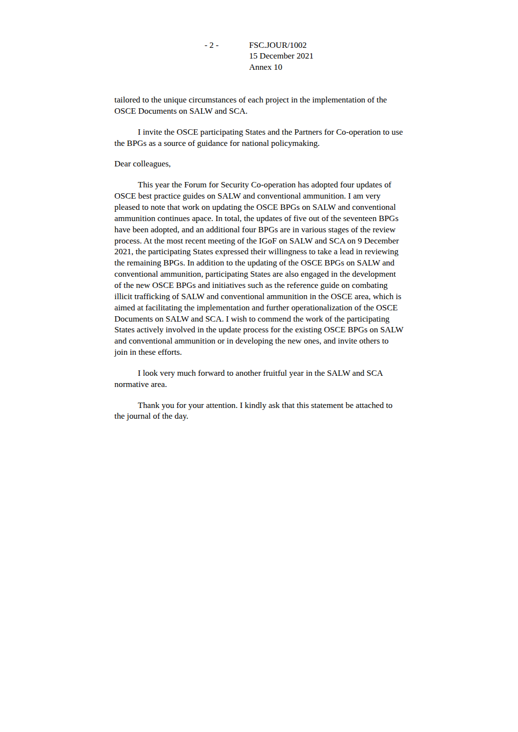- 2 -
FSC.JOUR/1002
15 December 2021
Annex 10
tailored to the unique circumstances of each project in the implementation of the OSCE Documents on SALW and SCA.
I invite the OSCE participating States and the Partners for Co-operation to use the BPGs as a source of guidance for national policymaking.
Dear colleagues,
This year the Forum for Security Co-operation has adopted four updates of OSCE best practice guides on SALW and conventional ammunition. I am very pleased to note that work on updating the OSCE BPGs on SALW and conventional ammunition continues apace. In total, the updates of five out of the seventeen BPGs have been adopted, and an additional four BPGs are in various stages of the review process. At the most recent meeting of the IGoF on SALW and SCA on 9 December 2021, the participating States expressed their willingness to take a lead in reviewing the remaining BPGs. In addition to the updating of the OSCE BPGs on SALW and conventional ammunition, participating States are also engaged in the development of the new OSCE BPGs and initiatives such as the reference guide on combating illicit trafficking of SALW and conventional ammunition in the OSCE area, which is aimed at facilitating the implementation and further operationalization of the OSCE Documents on SALW and SCA. I wish to commend the work of the participating States actively involved in the update process for the existing OSCE BPGs on SALW and conventional ammunition or in developing the new ones, and invite others to join in these efforts.
I look very much forward to another fruitful year in the SALW and SCA normative area.
Thank you for your attention. I kindly ask that this statement be attached to the journal of the day.